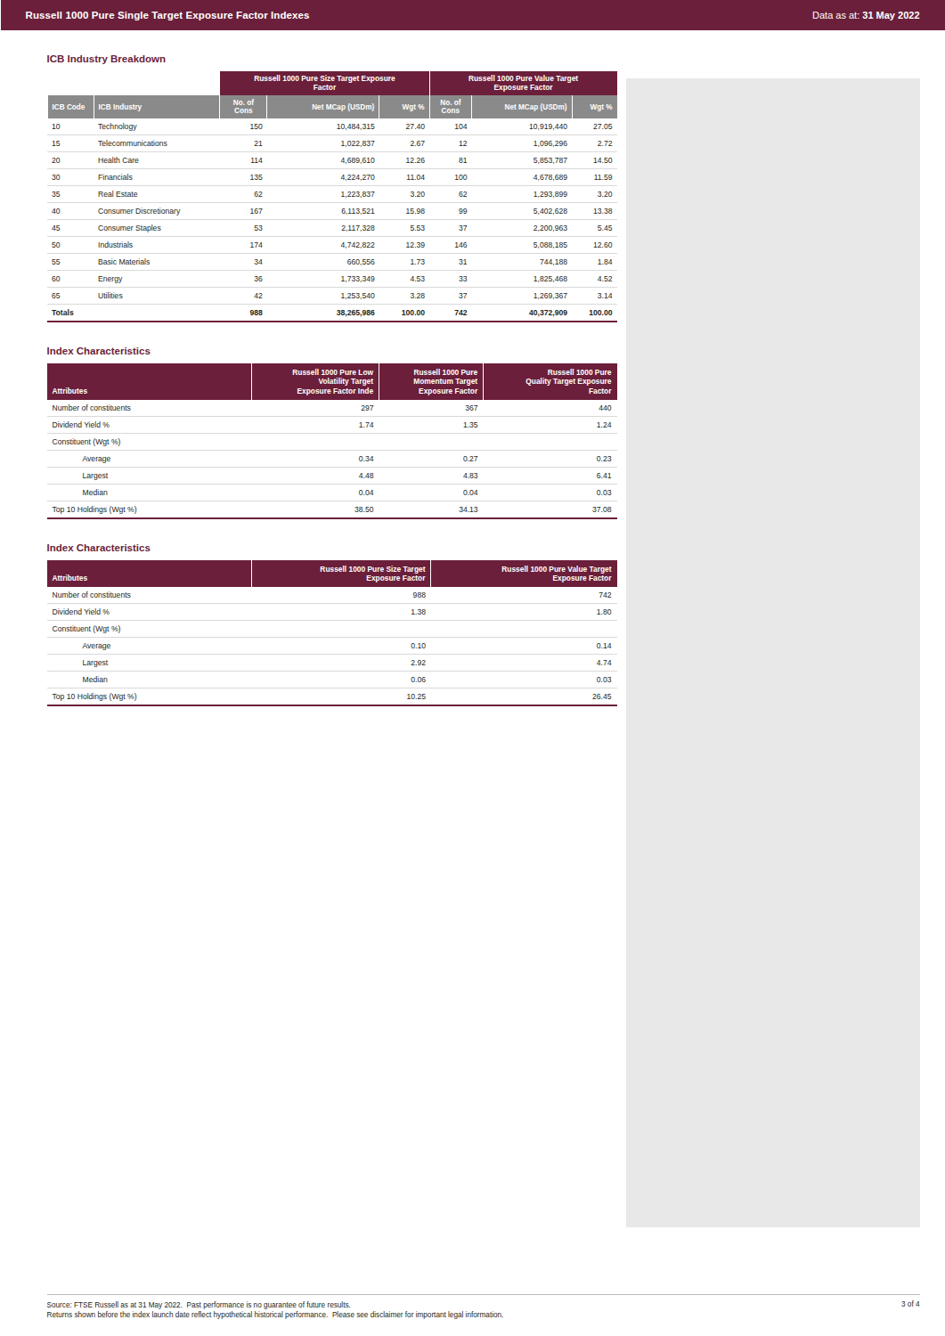Russell 1000 Pure Single Target Exposure Factor Indexes
Data as at: 31 May 2022
ICB Industry Breakdown
| | Russell 1000 Pure Size Target Exposure Factor | Russell 1000 Pure Value Target Exposure Factor |
| --- | --- | --- |
| ICB Code | ICB Industry | No. of Cons | Net MCap (USDm) | Wgt % | No. of Cons | Net MCap (USDm) | Wgt % |
| 10 | Technology | 150 | 10,484,315 | 27.40 | 104 | 10,919,440 | 27.05 |
| 15 | Telecommunications | 21 | 1,022,837 | 2.67 | 12 | 1,096,296 | 2.72 |
| 20 | Health Care | 114 | 4,689,610 | 12.26 | 81 | 5,853,787 | 14.50 |
| 30 | Financials | 135 | 4,224,270 | 11.04 | 100 | 4,678,689 | 11.59 |
| 35 | Real Estate | 62 | 1,223,837 | 3.20 | 62 | 1,293,899 | 3.20 |
| 40 | Consumer Discretionary | 167 | 6,113,521 | 15.98 | 99 | 5,402,628 | 13.38 |
| 45 | Consumer Staples | 53 | 2,117,328 | 5.53 | 37 | 2,200,963 | 5.45 |
| 50 | Industrials | 174 | 4,742,822 | 12.39 | 146 | 5,088,185 | 12.60 |
| 55 | Basic Materials | 34 | 660,556 | 1.73 | 31 | 744,188 | 1.84 |
| 60 | Energy | 36 | 1,733,349 | 4.53 | 33 | 1,825,468 | 4.52 |
| 65 | Utilities | 42 | 1,253,540 | 3.28 | 37 | 1,269,367 | 3.14 |
| Totals | 988 | 38,265,986 | 100.00 | 742 | 40,372,909 | 100.00 |
Index Characteristics
| Attributes | Russell 1000 Pure Low Volatility Target Exposure Factor Inde | Russell 1000 Pure Momentum Target Exposure Factor | Russell 1000 Pure Quality Target Exposure Factor |
| --- | --- | --- | --- |
| Number of constituents | 297 | 367 | 440 |
| Dividend Yield % | 1.74 | 1.35 | 1.24 |
| Constituent (Wgt %) | | | |
| Average | 0.34 | 0.27 | 0.23 |
| Largest | 4.48 | 4.83 | 6.41 |
| Median | 0.04 | 0.04 | 0.03 |
| Top 10 Holdings (Wgt %) | 38.50 | 34.13 | 37.08 |
Index Characteristics
| Attributes | Russell 1000 Pure Size Target Exposure Factor | Russell 1000 Pure Value Target Exposure Factor |
| --- | --- | --- |
| Number of constituents | 988 | 742 |
| Dividend Yield % | 1.38 | 1.80 |
| Constituent (Wgt %) | | |
| Average | 0.10 | 0.14 |
| Largest | 2.92 | 4.74 |
| Median | 0.06 | 0.03 |
| Top 10 Holdings (Wgt %) | 10.25 | 26.45 |
Source: FTSE Russell as at 31 May 2022. Past performance is no guarantee of future results.
Returns shown before the index launch date reflect hypothetical historical performance. Please see disclaimer for important legal information.
3 of 4